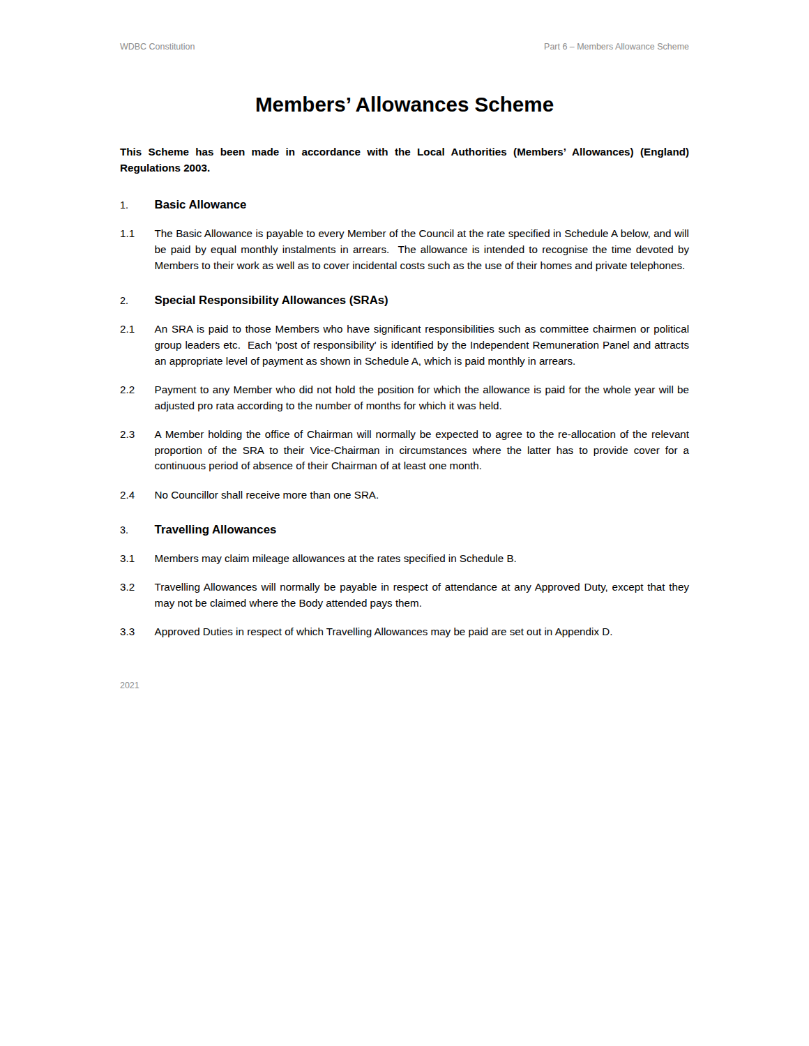WDBC Constitution Part 6 – Members Allowance Scheme
Members’ Allowances Scheme
This Scheme has been made in accordance with the Local Authorities (Members’ Allowances) (England) Regulations 2003.
1. Basic Allowance
1.1 The Basic Allowance is payable to every Member of the Council at the rate specified in Schedule A below, and will be paid by equal monthly instalments in arrears. The allowance is intended to recognise the time devoted by Members to their work as well as to cover incidental costs such as the use of their homes and private telephones.
2. Special Responsibility Allowances (SRAs)
2.1 An SRA is paid to those Members who have significant responsibilities such as committee chairmen or political group leaders etc. Each 'post of responsibility' is identified by the Independent Remuneration Panel and attracts an appropriate level of payment as shown in Schedule A, which is paid monthly in arrears.
2.2 Payment to any Member who did not hold the position for which the allowance is paid for the whole year will be adjusted pro rata according to the number of months for which it was held.
2.3 A Member holding the office of Chairman will normally be expected to agree to the re-allocation of the relevant proportion of the SRA to their Vice-Chairman in circumstances where the latter has to provide cover for a continuous period of absence of their Chairman of at least one month.
2.4 No Councillor shall receive more than one SRA.
3. Travelling Allowances
3.1 Members may claim mileage allowances at the rates specified in Schedule B.
3.2 Travelling Allowances will normally be payable in respect of attendance at any Approved Duty, except that they may not be claimed where the Body attended pays them.
3.3 Approved Duties in respect of which Travelling Allowances may be paid are set out in Appendix D.
2021